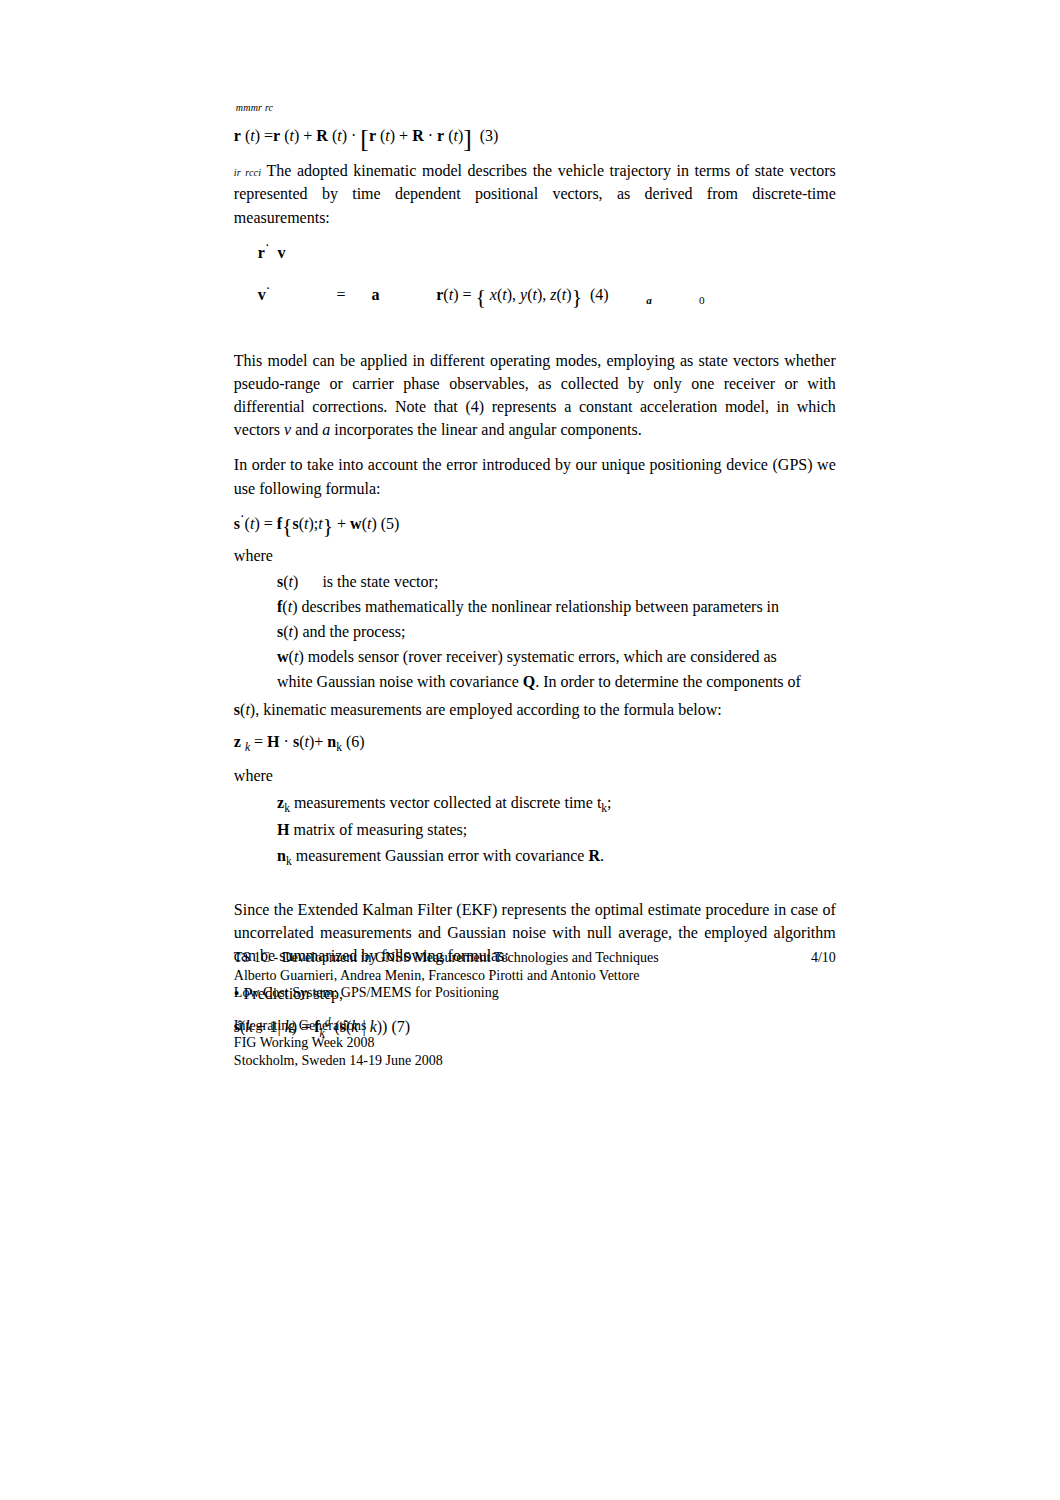mmmr rc
r (t) =r (t) + R (t) · [r (t) + R · r (t)] (3)
ir rcci The adopted kinematic model describes the vehicle trajectory in terms of state vectors represented by time dependent positional vectors, as derived from discrete-time measurements:
r·   ​ v
v· = a r(t) = { x(t), y(t), z(t)} (4) a 0
This model can be applied in different operating modes, employing as state vectors whether pseudo-range or carrier phase observables, as collected by only one receiver or with differential corrections. Note that (4) represents a constant acceleration model, in which vectors v and a incorporates the linear and angular components.
In order to take into account the error introduced by our unique positioning device (GPS) we use following formula:
s·(t) = f{s(t);t} + w(t) (5)
where
s(t) is the state vector;
f(t) describes mathematically the nonlinear relationship between parameters in
s(t) and the process;
w(t) models sensor (rover receiver) systematic errors, which are considered as
white Gaussian noise with covariance Q. In order to determine the components of
s(t), kinematic measurements are employed according to the formula below:
z k = H · s(t)+ nk (6)
where
zk measurements vector collected at discrete time tk;
H matrix of measuring states;
nk measurement Gaussian error with covariance R.
Since the Extended Kalman Filter (EKF) represents the optimal estimate procedure in case of uncorrelated measurements and Gaussian noise with null average, the employed algorithm can be summarized by following formulas:
• Prediction step,
ŝ(k + 1| k) = fkd (ŝ(k | k)) (7)
4/10
TS 1C - Development in GNSS Measurement Technologies and Techniques
Alberto Guarnieri, Andrea Menin, Francesco Pirotti and Antonio Vettore
Low Cost System: GPS/MEMS for Positioning
Integrating Generations
FIG Working Week 2008
Stockholm, Sweden 14-19 June 2008